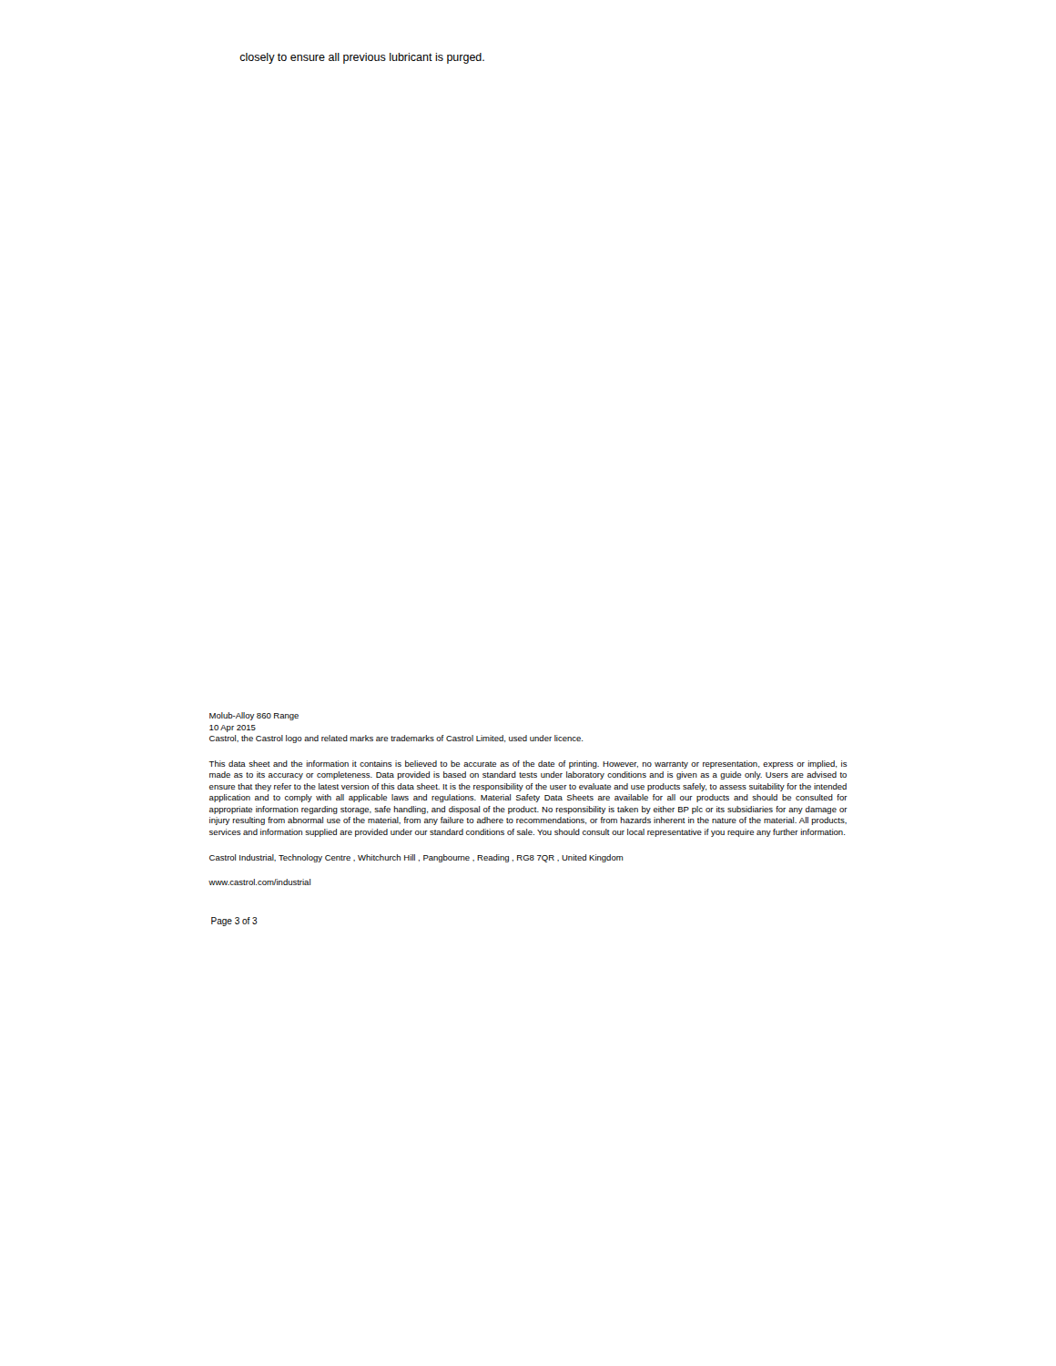closely to ensure all previous lubricant is purged.
Molub-Alloy 860 Range
10 Apr 2015
Castrol, the Castrol logo and related marks are trademarks of Castrol Limited, used under licence.
This data sheet and the information it contains is believed to be accurate as of the date of printing. However, no warranty or representation, express or implied, is made as to its accuracy or completeness. Data provided is based on standard tests under laboratory conditions and is given as a guide only. Users are advised to ensure that they refer to the latest version of this data sheet. It is the responsibility of the user to evaluate and use products safely, to assess suitability for the intended application and to comply with all applicable laws and regulations. Material Safety Data Sheets are available for all our products and should be consulted for appropriate information regarding storage, safe handling, and disposal of the product. No responsibility is taken by either BP plc or its subsidiaries for any damage or injury resulting from abnormal use of the material, from any failure to adhere to recommendations, or from hazards inherent in the nature of the material. All products, services and information supplied are provided under our standard conditions of sale. You should consult our local representative if you require any further information.
Castrol Industrial, Technology Centre , Whitchurch Hill , Pangbourne , Reading , RG8 7QR , United Kingdom
www.castrol.com/industrial
Page 3 of 3